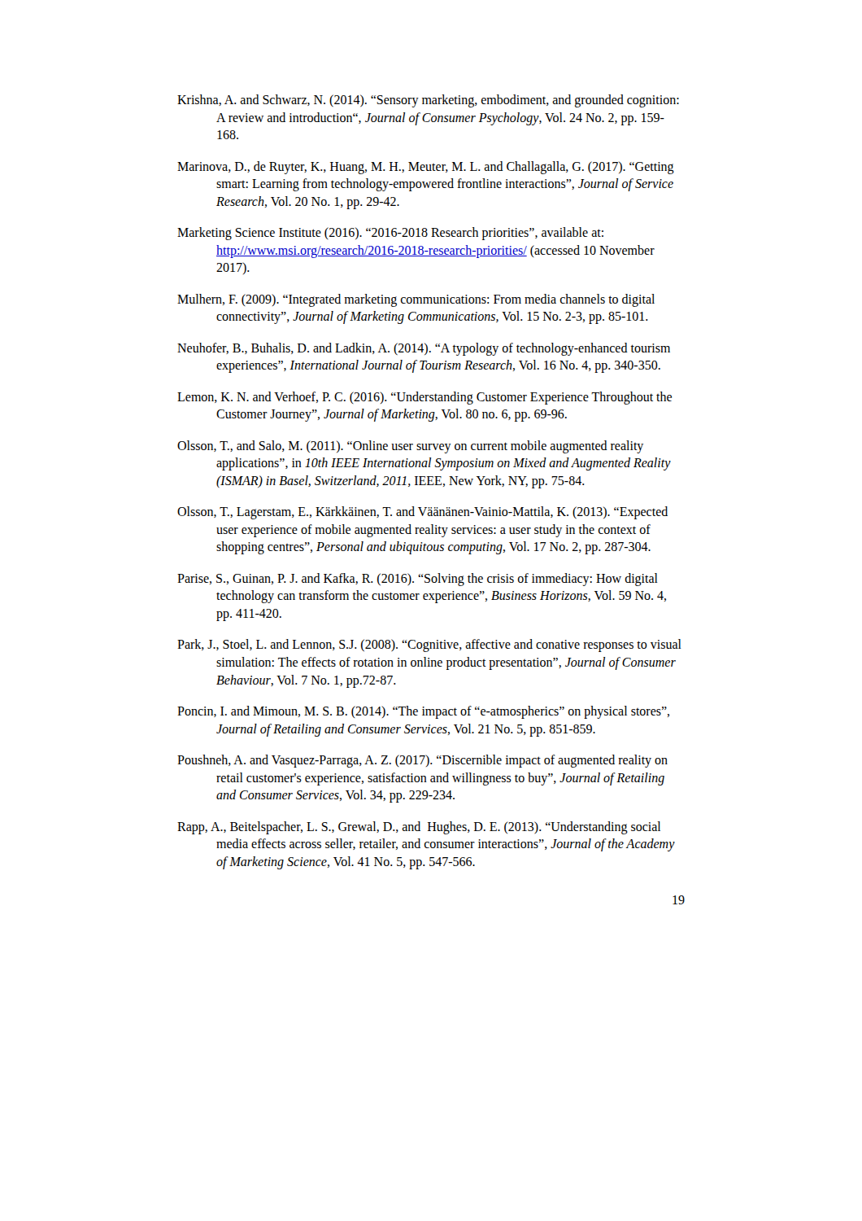Krishna, A. and Schwarz, N. (2014). “Sensory marketing, embodiment, and grounded cognition: A review and introduction“, Journal of Consumer Psychology, Vol. 24 No. 2, pp. 159-168.
Marinova, D., de Ruyter, K., Huang, M. H., Meuter, M. L. and Challagalla, G. (2017). “Getting smart: Learning from technology-empowered frontline interactions”, Journal of Service Research, Vol. 20 No. 1, pp. 29-42.
Marketing Science Institute (2016). “2016-2018 Research priorities”, available at: http://www.msi.org/research/2016-2018-research-priorities/ (accessed 10 November 2017).
Mulhern, F. (2009). “Integrated marketing communications: From media channels to digital connectivity”, Journal of Marketing Communications, Vol. 15 No. 2-3, pp. 85-101.
Neuhofer, B., Buhalis, D. and Ladkin, A. (2014). “A typology of technology-enhanced tourism experiences”, International Journal of Tourism Research, Vol. 16 No. 4, pp. 340-350.
Lemon, K. N. and Verhoef, P. C. (2016). “Understanding Customer Experience Throughout the Customer Journey”, Journal of Marketing, Vol. 80 no. 6, pp. 69-96.
Olsson, T., and Salo, M. (2011). “Online user survey on current mobile augmented reality applications”, in 10th IEEE International Symposium on Mixed and Augmented Reality (ISMAR) in Basel, Switzerland, 2011, IEEE, New York, NY, pp. 75-84.
Olsson, T., Lagerstam, E., Kärkkäinen, T. and Väänänen-Vainio-Mattila, K. (2013). “Expected user experience of mobile augmented reality services: a user study in the context of shopping centres”, Personal and ubiquitous computing, Vol. 17 No. 2, pp. 287-304.
Parise, S., Guinan, P. J. and Kafka, R. (2016). “Solving the crisis of immediacy: How digital technology can transform the customer experience”, Business Horizons, Vol. 59 No. 4, pp. 411-420.
Park, J., Stoel, L. and Lennon, S.J. (2008). “Cognitive, affective and conative responses to visual simulation: The effects of rotation in online product presentation”, Journal of Consumer Behaviour, Vol. 7 No. 1, pp.72-87.
Poncin, I. and Mimoun, M. S. B. (2014). “The impact of “e-atmospherics” on physical stores”, Journal of Retailing and Consumer Services, Vol. 21 No. 5, pp. 851-859.
Poushneh, A. and Vasquez-Parraga, A. Z. (2017). “Discernible impact of augmented reality on retail customer's experience, satisfaction and willingness to buy”, Journal of Retailing and Consumer Services, Vol. 34, pp. 229-234.
Rapp, A., Beitelspacher, L. S., Grewal, D., and Hughes, D. E. (2013). “Understanding social media effects across seller, retailer, and consumer interactions”, Journal of the Academy of Marketing Science, Vol. 41 No. 5, pp. 547-566.
19